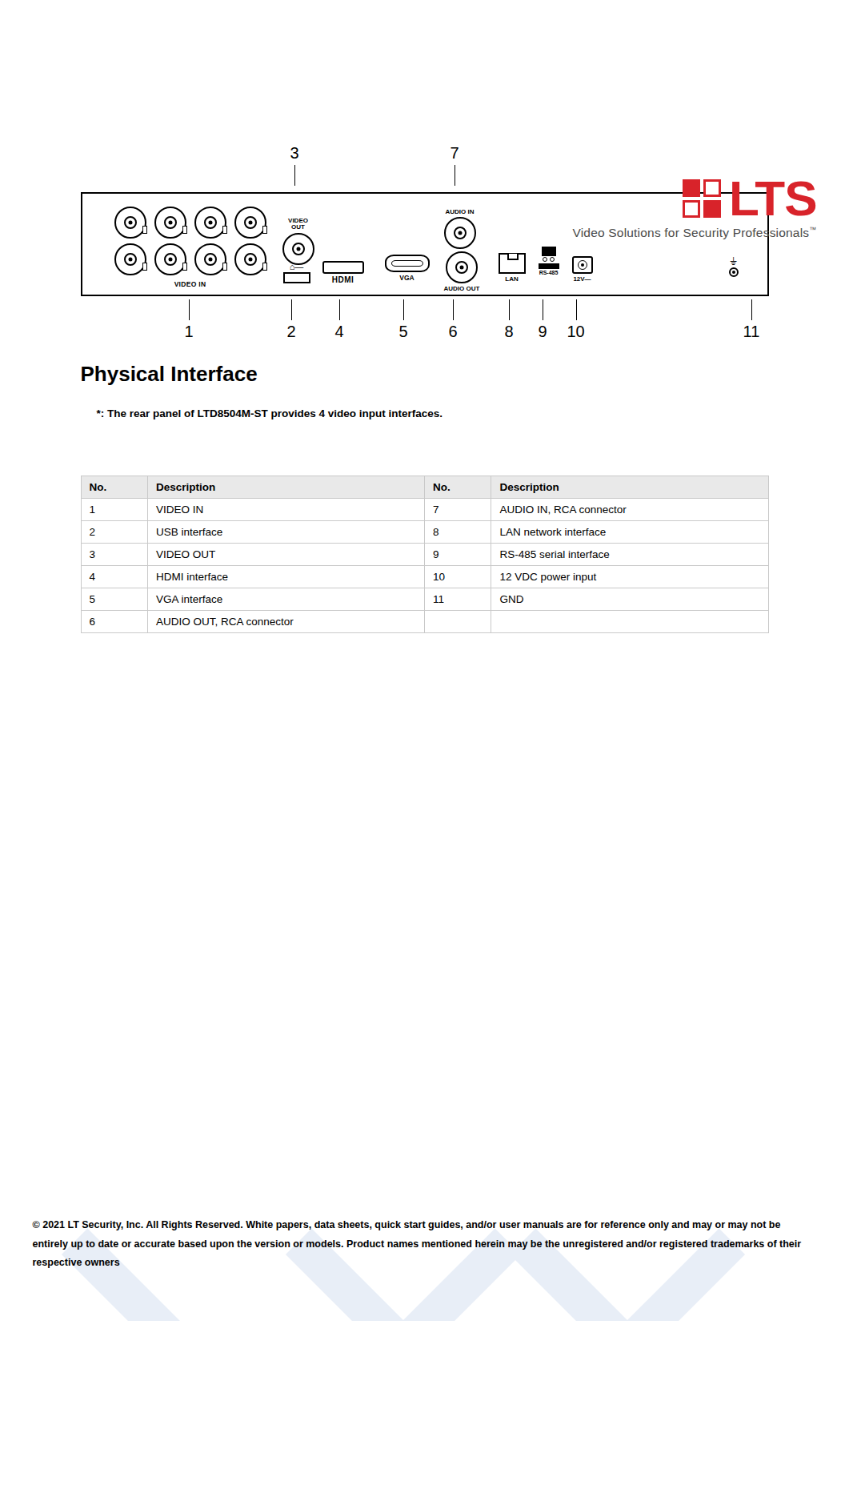LTS
Video Solutions for Security Professionals™
3
7
VIDEO IN
VIDEO
OUT
⌂—
HDMI
VGA
AUDIO IN
AUDIO OUT
LAN
RS-485
12V—
⏚
1
2
4
5
6
8
9
10
11
Physical Interface
*: The rear panel of LTD8504M-ST provides 4 video input interfaces.
| No. | Description | No. | Description |
| --- | --- | --- | --- |
| 1 | VIDEO IN | 7 | AUDIO IN, RCA connector |
| 2 | USB interface | 8 | LAN network interface |
| 3 | VIDEO OUT | 9 | RS-485 serial interface |
| 4 | HDMI interface | 10 | 12 VDC power input |
| 5 | VGA interface | 11 | GND |
| 6 | AUDIO OUT, RCA connector | | |
© 2021 LT Security, Inc. All Rights Reserved. White papers, data sheets, quick start guides, and/or user manuals are for reference only and may or may not be entirely up to date or accurate based upon the version or models. Product names mentioned herein may be the unregistered and/or registered trademarks of their respective owners